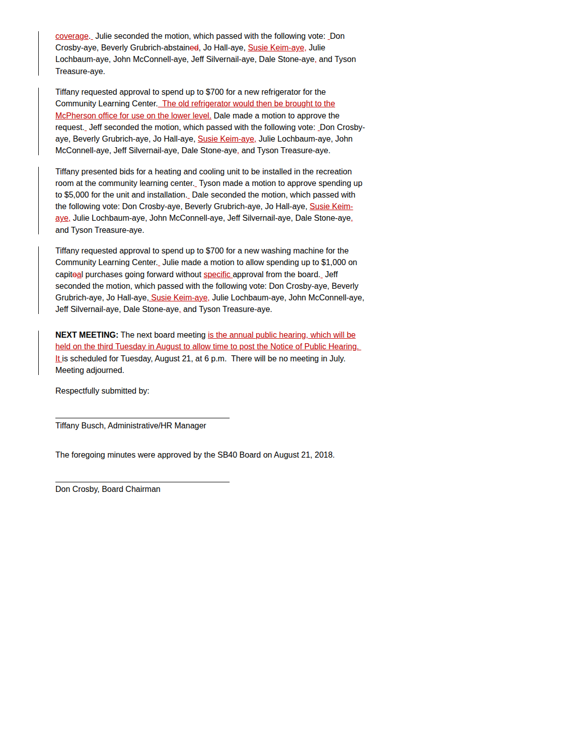coverage. Julie seconded the motion, which passed with the following vote: Don Crosby-aye, Beverly Grubrich-abstained, Jo Hall-aye, Susie Keim-aye, Julie Lochbaum-aye, John McConnell-aye, Jeff Silvernail-aye, Dale Stone-aye, and Tyson Treasure-aye.
Tiffany requested approval to spend up to $700 for a new refrigerator for the Community Learning Center. The old refrigerator would then be brought to the McPherson office for use on the lower level. Dale made a motion to approve the request. Jeff seconded the motion, which passed with the following vote: Don Crosby-aye, Beverly Grubrich-aye, Jo Hall-aye, Susie Keim-aye, Julie Lochbaum-aye, John McConnell-aye, Jeff Silvernail-aye, Dale Stone-aye, and Tyson Treasure-aye.
Tiffany presented bids for a heating and cooling unit to be installed in the recreation room at the community learning center. Tyson made a motion to approve spending up to $5,000 for the unit and installation. Dale seconded the motion, which passed with the following vote: Don Crosby-aye, Beverly Grubrich-aye, Jo Hall-aye, Susie Keim-aye, Julie Lochbaum-aye, John McConnell-aye, Jeff Silvernail-aye, Dale Stone-aye, and Tyson Treasure-aye.
Tiffany requested approval to spend up to $700 for a new washing machine for the Community Learning Center. Julie made a motion to allow spending up to $1,000 on capitoal purchases going forward without specific approval from the board. Jeff seconded the motion, which passed with the following vote: Don Crosby-aye, Beverly Grubrich-aye, Jo Hall-aye, Susie Keim-aye, Julie Lochbaum-aye, John McConnell-aye, Jeff Silvernail-aye, Dale Stone-aye, and Tyson Treasure-aye.
NEXT MEETING: The next board meeting is the annual public hearing, which will be held on the third Tuesday in August to allow time to post the Notice of Public Hearing. It is scheduled for Tuesday, August 21, at 6 p.m. There will be no meeting in July. Meeting adjourned.
Respectfully submitted by:
Tiffany Busch, Administrative/HR Manager
The foregoing minutes were approved by the SB40 Board on August 21, 2018.
Don Crosby, Board Chairman